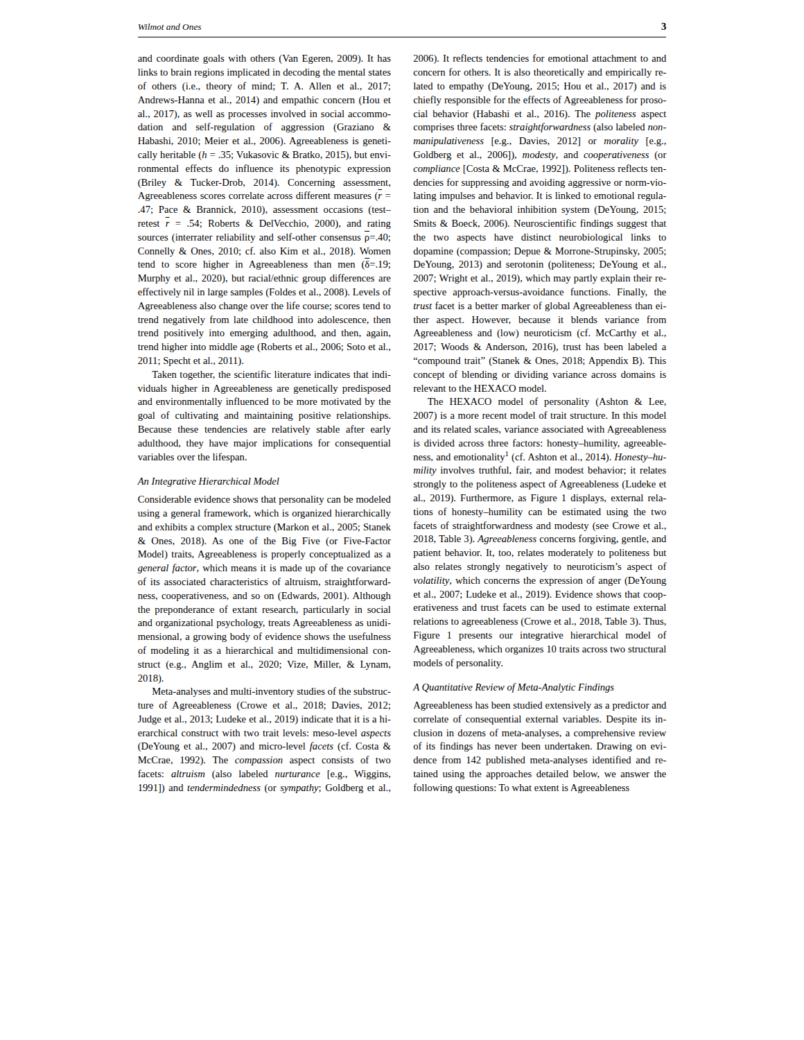Wilmot and Ones 3
and coordinate goals with others (Van Egeren, 2009). It has links to brain regions implicated in decoding the mental states of others (i.e., theory of mind; T. A. Allen et al., 2017; Andrews-Hanna et al., 2014) and empathic concern (Hou et al., 2017), as well as processes involved in social accommodation and self-regulation of aggression (Graziano & Habashi, 2010; Meier et al., 2006). Agreeableness is genetically heritable (h = .35; Vukasovic & Bratko, 2015), but environmental effects do influence its phenotypic expression (Briley & Tucker-Drob, 2014). Concerning assessment, Agreeableness scores correlate across different measures (r = .47; Pace & Brannick, 2010), assessment occasions (test–retest r = .54; Roberts & DelVecchio, 2000), and rating sources (interrater reliability and self-other consensus ρ=.40; Connelly & Ones, 2010; cf. also Kim et al., 2018). Women tend to score higher in Agreeableness than men (δ=.19; Murphy et al., 2020), but racial/ethnic group differences are effectively nil in large samples (Foldes et al., 2008). Levels of Agreeableness also change over the life course; scores tend to trend negatively from late childhood into adolescence, then trend positively into emerging adulthood, and then, again, trend higher into middle age (Roberts et al., 2006; Soto et al., 2011; Specht et al., 2011).
Taken together, the scientific literature indicates that individuals higher in Agreeableness are genetically predisposed and environmentally influenced to be more motivated by the goal of cultivating and maintaining positive relationships. Because these tendencies are relatively stable after early adulthood, they have major implications for consequential variables over the lifespan.
An Integrative Hierarchical Model
Considerable evidence shows that personality can be modeled using a general framework, which is organized hierarchically and exhibits a complex structure (Markon et al., 2005; Stanek & Ones, 2018). As one of the Big Five (or Five-Factor Model) traits, Agreeableness is properly conceptualized as a general factor, which means it is made up of the covariance of its associated characteristics of altruism, straightforwardness, cooperativeness, and so on (Edwards, 2001). Although the preponderance of extant research, particularly in social and organizational psychology, treats Agreeableness as unidimensional, a growing body of evidence shows the usefulness of modeling it as a hierarchical and multidimensional construct (e.g., Anglim et al., 2020; Vize, Miller, & Lynam, 2018).
Meta-analyses and multi-inventory studies of the substructure of Agreeableness (Crowe et al., 2018; Davies, 2012; Judge et al., 2013; Ludeke et al., 2019) indicate that it is a hierarchical construct with two trait levels: meso-level aspects (DeYoung et al., 2007) and micro-level facets (cf. Costa & McCrae, 1992). The compassion aspect consists of two facets: altruism (also labeled nurturance [e.g., Wiggins, 1991]) and tendermindedness (or sympathy; Goldberg et al., 2006). It reflects tendencies for emotional attachment to and concern for others. It is also theoretically and empirically related to empathy (DeYoung, 2015; Hou et al., 2017) and is chiefly responsible for the effects of Agreeableness for prosocial behavior (Habashi et al., 2016). The politeness aspect comprises three facets: straightforwardness (also labeled non-manipulativeness [e.g., Davies, 2012] or morality [e.g., Goldberg et al., 2006]), modesty, and cooperativeness (or compliance [Costa & McCrae, 1992]). Politeness reflects tendencies for suppressing and avoiding aggressive or norm-violating impulses and behavior. It is linked to emotional regulation and the behavioral inhibition system (DeYoung, 2015; Smits & Boeck, 2006). Neuroscientific findings suggest that the two aspects have distinct neurobiological links to dopamine (compassion; Depue & Morrone-Strupinsky, 2005; DeYoung, 2013) and serotonin (politeness; DeYoung et al., 2007; Wright et al., 2019), which may partly explain their respective approach-versus-avoidance functions. Finally, the trust facet is a better marker of global Agreeableness than either aspect. However, because it blends variance from Agreeableness and (low) neuroticism (cf. McCarthy et al., 2017; Woods & Anderson, 2016), trust has been labeled a “compound trait” (Stanek & Ones, 2018; Appendix B). This concept of blending or dividing variance across domains is relevant to the HEXACO model.
The HEXACO model of personality (Ashton & Lee, 2007) is a more recent model of trait structure. In this model and its related scales, variance associated with Agreeableness is divided across three factors: honesty–humility, agreeableness, and emotionality1 (cf. Ashton et al., 2014). Honesty–humility involves truthful, fair, and modest behavior; it relates strongly to the politeness aspect of Agreeableness (Ludeke et al., 2019). Furthermore, as Figure 1 displays, external relations of honesty–humility can be estimated using the two facets of straightforwardness and modesty (see Crowe et al., 2018, Table 3). Agreeableness concerns forgiving, gentle, and patient behavior. It, too, relates moderately to politeness but also relates strongly negatively to neuroticism’s aspect of volatility, which concerns the expression of anger (DeYoung et al., 2007; Ludeke et al., 2019). Evidence shows that cooperativeness and trust facets can be used to estimate external relations to agreeableness (Crowe et al., 2018, Table 3). Thus, Figure 1 presents our integrative hierarchical model of Agreeableness, which organizes 10 traits across two structural models of personality.
A Quantitative Review of Meta-Analytic Findings
Agreeableness has been studied extensively as a predictor and correlate of consequential external variables. Despite its inclusion in dozens of meta-analyses, a comprehensive review of its findings has never been undertaken. Drawing on evidence from 142 published meta-analyses identified and retained using the approaches detailed below, we answer the following questions: To what extent is Agreeableness